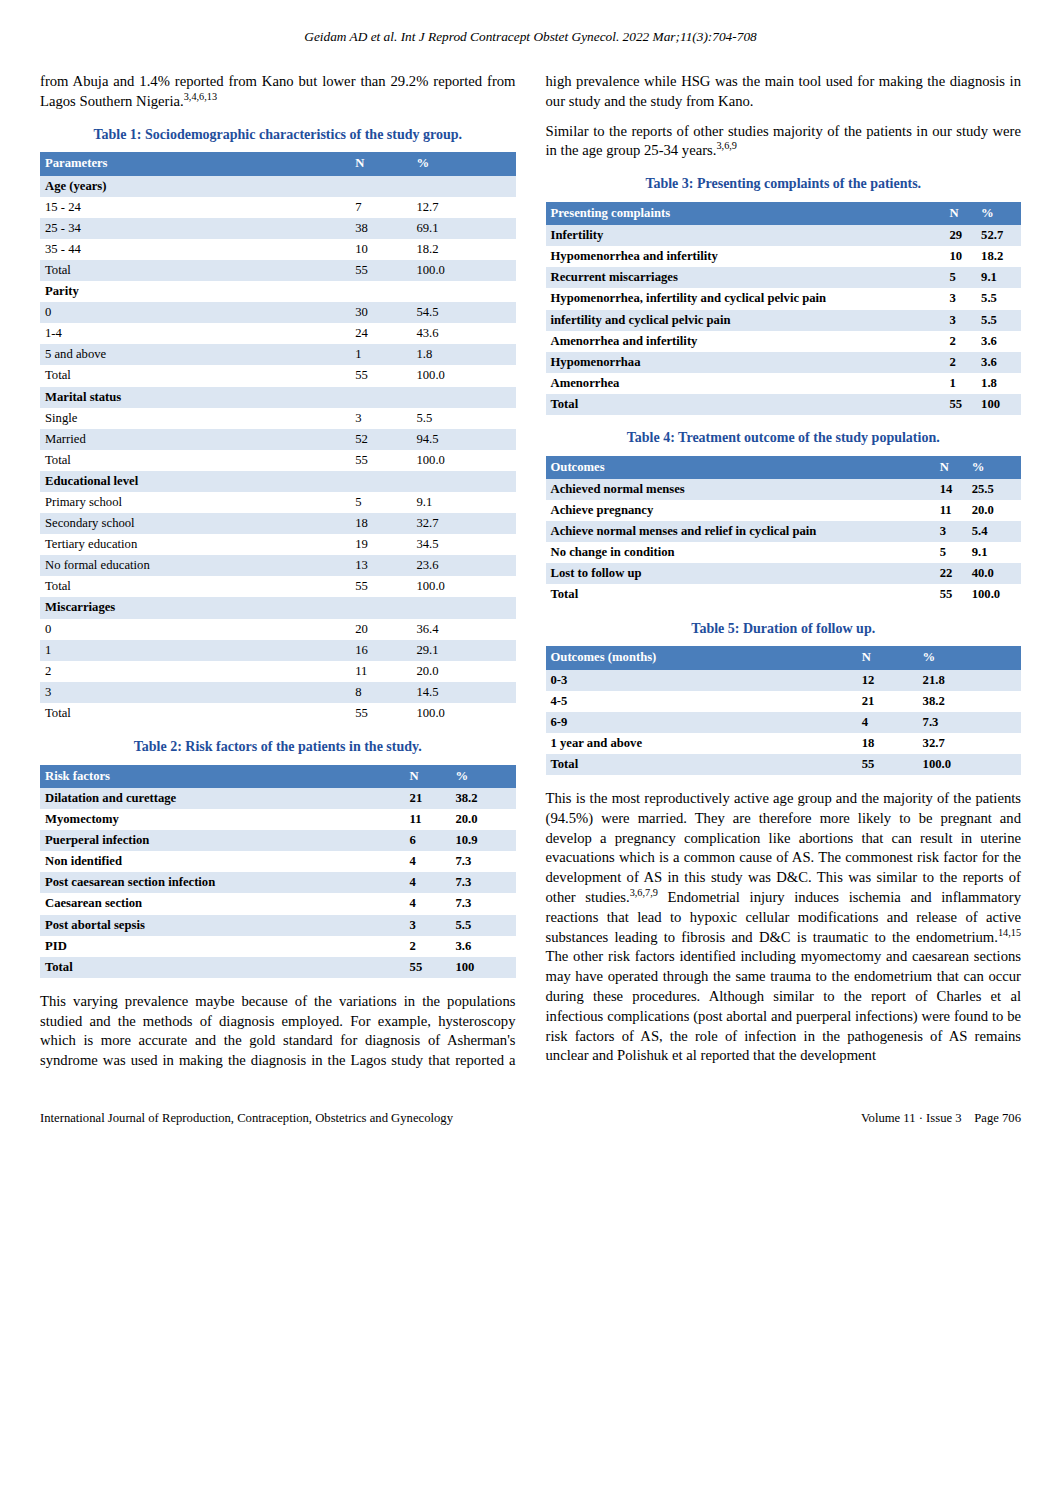Geidam AD et al. Int J Reprod Contracept Obstet Gynecol. 2022 Mar;11(3):704-708
from Abuja and 1.4% reported from Kano but lower than 29.2% reported from Lagos Southern Nigeria.3,4,6,13
Table 1: Sociodemographic characteristics of the study group.
| Parameters | N | % |
| --- | --- | --- |
| Age (years) | | |
| 15 - 24 | 7 | 12.7 |
| 25 - 34 | 38 | 69.1 |
| 35 - 44 | 10 | 18.2 |
| Total | 55 | 100.0 |
| Parity | | |
| 0 | 30 | 54.5 |
| 1-4 | 24 | 43.6 |
| 5 and above | 1 | 1.8 |
| Total | 55 | 100.0 |
| Marital status | | |
| Single | 3 | 5.5 |
| Married | 52 | 94.5 |
| Total | 55 | 100.0 |
| Educational level | | |
| Primary school | 5 | 9.1 |
| Secondary school | 18 | 32.7 |
| Tertiary education | 19 | 34.5 |
| No formal education | 13 | 23.6 |
| Total | 55 | 100.0 |
| Miscarriages | | |
| 0 | 20 | 36.4 |
| 1 | 16 | 29.1 |
| 2 | 11 | 20.0 |
| 3 | 8 | 14.5 |
| Total | 55 | 100.0 |
Table 2: Risk factors of the patients in the study.
| Risk factors | N | % |
| --- | --- | --- |
| Dilatation and curettage | 21 | 38.2 |
| Myomectomy | 11 | 20.0 |
| Puerperal infection | 6 | 10.9 |
| Non identified | 4 | 7.3 |
| Post caesarean section infection | 4 | 7.3 |
| Caesarean section | 4 | 7.3 |
| Post abortal sepsis | 3 | 5.5 |
| PID | 2 | 3.6 |
| Total | 55 | 100 |
This varying prevalence maybe because of the variations in the populations studied and the methods of diagnosis employed. For example, hysteroscopy which is more accurate and the gold standard for diagnosis of Asherman's syndrome was used in making the diagnosis in the Lagos study that reported a high prevalence while HSG was the main tool used for making the diagnosis in our study and the study from Kano.
Similar to the reports of other studies majority of the patients in our study were in the age group 25-34 years.3,6,9
Table 3: Presenting complaints of the patients.
| Presenting complaints | N | % |
| --- | --- | --- |
| Infertility | 29 | 52.7 |
| Hypomenorrhea and infertility | 10 | 18.2 |
| Recurrent miscarriages | 5 | 9.1 |
| Hypomenorrhea, infertility and cyclical pelvic pain | 3 | 5.5 |
| infertility and cyclical pelvic pain | 3 | 5.5 |
| Amenorrhea and infertility | 2 | 3.6 |
| Hypomenorrhaa | 2 | 3.6 |
| Amenorrhea | 1 | 1.8 |
| Total | 55 | 100 |
Table 4: Treatment outcome of the study population.
| Outcomes | N | % |
| --- | --- | --- |
| Achieved normal menses | 14 | 25.5 |
| Achieve pregnancy | 11 | 20.0 |
| Achieve normal menses and relief in cyclical pain | 3 | 5.4 |
| No change in condition | 5 | 9.1 |
| Lost to follow up | 22 | 40.0 |
| Total | 55 | 100.0 |
Table 5: Duration of follow up.
| Outcomes (months) | N | % |
| --- | --- | --- |
| 0-3 | 12 | 21.8 |
| 4-5 | 21 | 38.2 |
| 6-9 | 4 | 7.3 |
| 1 year and above | 18 | 32.7 |
| Total | 55 | 100.0 |
This is the most reproductively active age group and the majority of the patients (94.5%) were married. They are therefore more likely to be pregnant and develop a pregnancy complication like abortions that can result in uterine evacuations which is a common cause of AS. The commonest risk factor for the development of AS in this study was D&C. This was similar to the reports of other studies.3,6,7,9 Endometrial injury induces ischemia and inflammatory reactions that lead to hypoxic cellular modifications and release of active substances leading to fibrosis and D&C is traumatic to the endometrium.14,15 The other risk factors identified including myomectomy and caesarean sections may have operated through the same trauma to the endometrium that can occur during these procedures. Although similar to the report of Charles et al infectious complications (post abortal and puerperal infections) were found to be risk factors of AS, the role of infection in the pathogenesis of AS remains unclear and Polishuk et al reported that the development
International Journal of Reproduction, Contraception, Obstetrics and Gynecology Volume 11 · Issue 3 Page 706